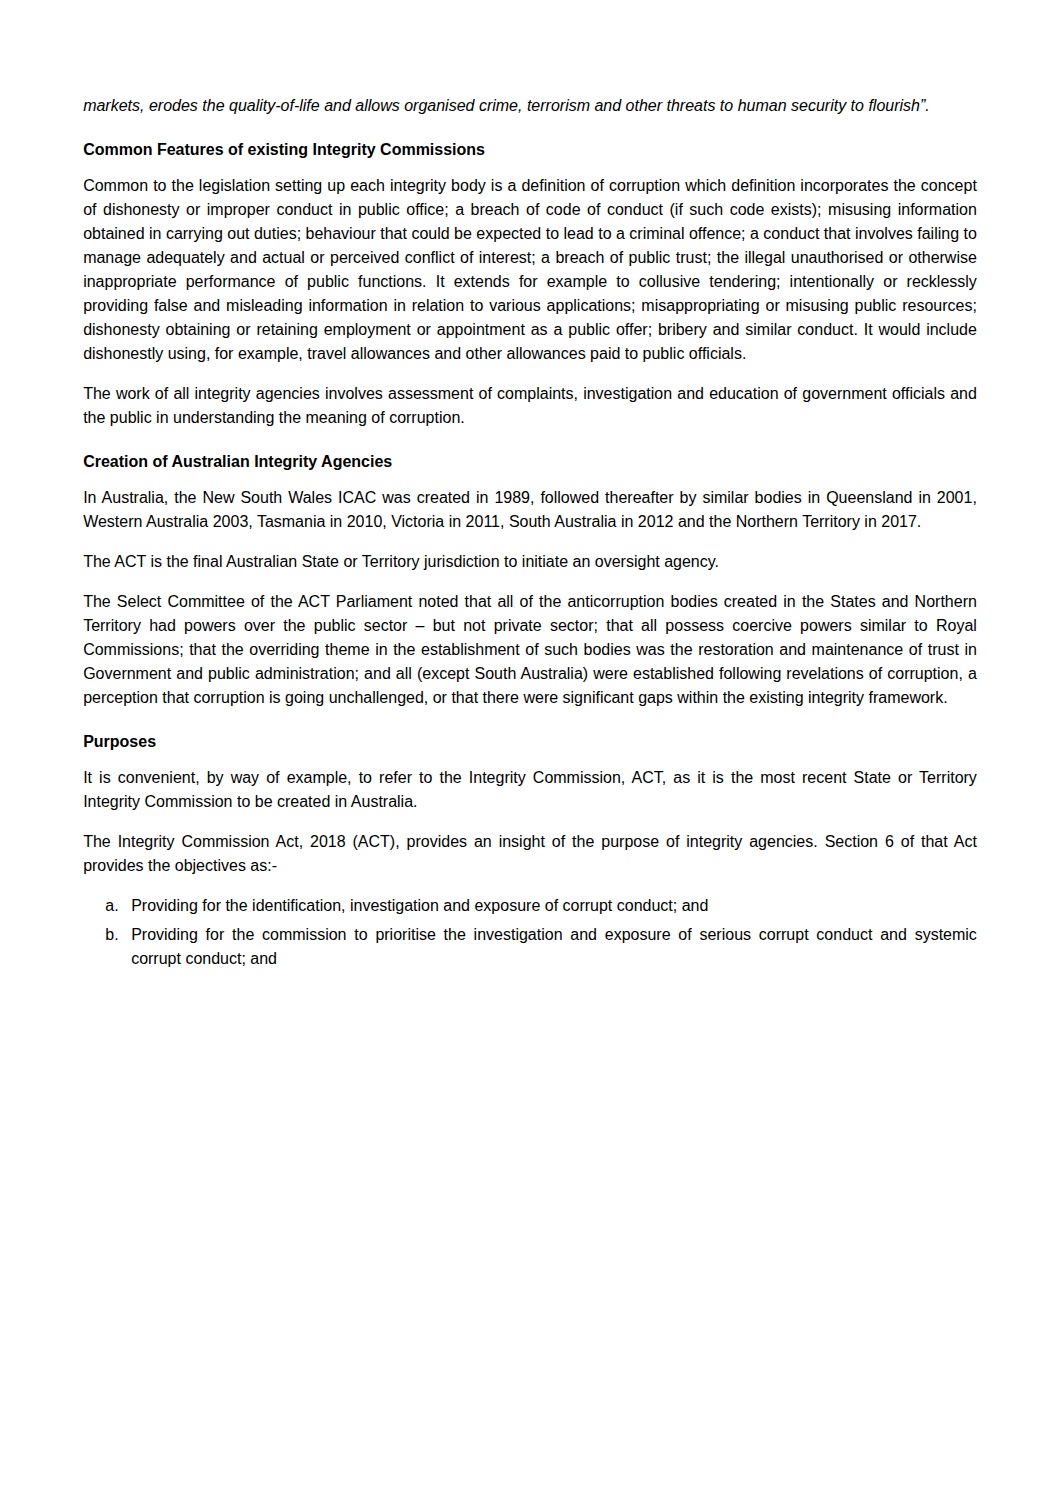markets, erodes the quality-of-life and allows organised crime, terrorism and other threats to human security to flourish”.
Common Features of existing Integrity Commissions
Common to the legislation setting up each integrity body is a definition of corruption which definition incorporates the concept of dishonesty or improper conduct in public office; a breach of code of conduct (if such code exists); misusing information obtained in carrying out duties; behaviour that could be expected to lead to a criminal offence; a conduct that involves failing to manage adequately and actual or perceived conflict of interest; a breach of public trust; the illegal unauthorised or otherwise inappropriate performance of public functions. It extends for example to collusive tendering; intentionally or recklessly providing false and misleading information in relation to various applications; misappropriating or misusing public resources; dishonesty obtaining or retaining employment or appointment as a public offer; bribery and similar conduct. It would include dishonestly using, for example, travel allowances and other allowances paid to public officials.
The work of all integrity agencies involves assessment of complaints, investigation and education of government officials and the public in understanding the meaning of corruption.
Creation of Australian Integrity Agencies
In Australia, the New South Wales ICAC was created in 1989, followed thereafter by similar bodies in Queensland in 2001, Western Australia 2003, Tasmania in 2010, Victoria in 2011, South Australia in 2012 and the Northern Territory in 2017.
The ACT is the final Australian State or Territory jurisdiction to initiate an oversight agency.
The Select Committee of the ACT Parliament noted that all of the anticorruption bodies created in the States and Northern Territory had powers over the public sector – but not private sector; that all possess coercive powers similar to Royal Commissions; that the overriding theme in the establishment of such bodies was the restoration and maintenance of trust in Government and public administration; and all (except South Australia) were established following revelations of corruption, a perception that corruption is going unchallenged, or that there were significant gaps within the existing integrity framework.
Purposes
It is convenient, by way of example, to refer to the Integrity Commission, ACT, as it is the most recent State or Territory Integrity Commission to be created in Australia.
The Integrity Commission Act, 2018 (ACT), provides an insight of the purpose of integrity agencies. Section 6 of that Act provides the objectives as:-
Providing for the identification, investigation and exposure of corrupt conduct; and
Providing for the commission to prioritise the investigation and exposure of serious corrupt conduct and systemic corrupt conduct; and